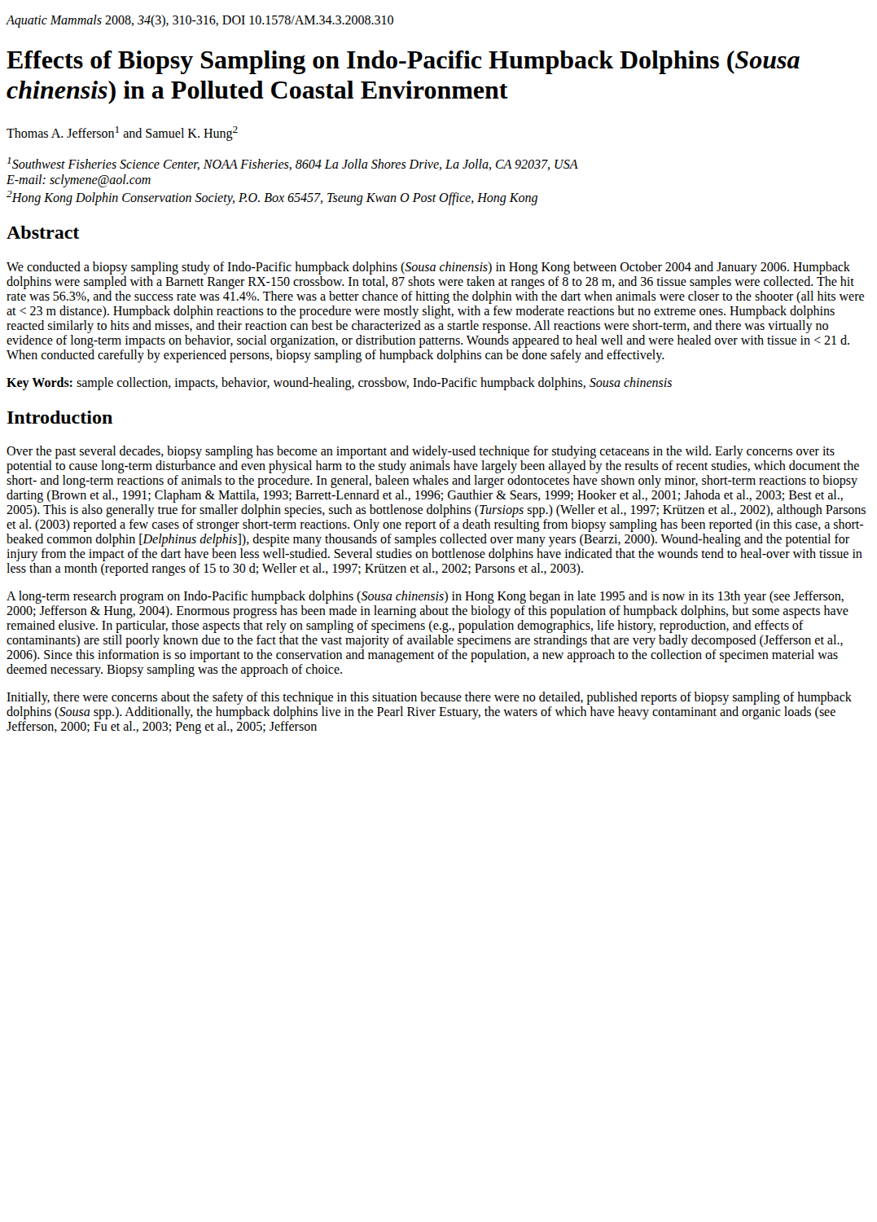Aquatic Mammals 2008, 34(3), 310-316, DOI 10.1578/AM.34.3.2008.310
Effects of Biopsy Sampling on Indo-Pacific Humpback Dolphins (Sousa chinensis) in a Polluted Coastal Environment
Thomas A. Jefferson1 and Samuel K. Hung2
1Southwest Fisheries Science Center, NOAA Fisheries, 8604 La Jolla Shores Drive, La Jolla, CA 92037, USA
E-mail: sclymene@aol.com
2Hong Kong Dolphin Conservation Society, P.O. Box 65457, Tseung Kwan O Post Office, Hong Kong
Abstract
We conducted a biopsy sampling study of Indo-Pacific humpback dolphins (Sousa chinensis) in Hong Kong between October 2004 and January 2006. Humpback dolphins were sampled with a Barnett Ranger RX-150 crossbow. In total, 87 shots were taken at ranges of 8 to 28 m, and 36 tissue samples were collected. The hit rate was 56.3%, and the success rate was 41.4%. There was a better chance of hitting the dolphin with the dart when animals were closer to the shooter (all hits were at < 23 m distance). Humpback dolphin reactions to the procedure were mostly slight, with a few moderate reactions but no extreme ones. Humpback dolphins reacted similarly to hits and misses, and their reaction can best be characterized as a startle response. All reactions were short-term, and there was virtually no evidence of long-term impacts on behavior, social organization, or distribution patterns. Wounds appeared to heal well and were healed over with tissue in < 21 d. When conducted carefully by experienced persons, biopsy sampling of humpback dolphins can be done safely and effectively.
Key Words: sample collection, impacts, behavior, wound-healing, crossbow, Indo-Pacific humpback dolphins, Sousa chinensis
Introduction
Over the past several decades, biopsy sampling has become an important and widely-used technique for studying cetaceans in the wild. Early concerns over its potential to cause long-term disturbance and even physical harm to the study animals have largely been allayed by the results of recent studies, which document the short- and long-term reactions of animals to the procedure. In general, baleen whales and larger odontocetes have shown only minor, short-term reactions to biopsy darting (Brown et al., 1991; Clapham & Mattila, 1993; Barrett-Lennard et al., 1996; Gauthier & Sears, 1999; Hooker et al., 2001; Jahoda et al., 2003; Best et al., 2005). This is also generally true for smaller dolphin species, such as bottlenose dolphins (Tursiops spp.) (Weller et al., 1997; Krützen et al., 2002), although Parsons et al. (2003) reported a few cases of stronger short-term reactions. Only one report of a death resulting from biopsy sampling has been reported (in this case, a short-beaked common dolphin [Delphinus delphis]), despite many thousands of samples collected over many years (Bearzi, 2000). Wound-healing and the potential for injury from the impact of the dart have been less well-studied. Several studies on bottlenose dolphins have indicated that the wounds tend to heal-over with tissue in less than a month (reported ranges of 15 to 30 d; Weller et al., 1997; Krützen et al., 2002; Parsons et al., 2003).
A long-term research program on Indo-Pacific humpback dolphins (Sousa chinensis) in Hong Kong began in late 1995 and is now in its 13th year (see Jefferson, 2000; Jefferson & Hung, 2004). Enormous progress has been made in learning about the biology of this population of humpback dolphins, but some aspects have remained elusive. In particular, those aspects that rely on sampling of specimens (e.g., population demographics, life history, reproduction, and effects of contaminants) are still poorly known due to the fact that the vast majority of available specimens are strandings that are very badly decomposed (Jefferson et al., 2006). Since this information is so important to the conservation and management of the population, a new approach to the collection of specimen material was deemed necessary. Biopsy sampling was the approach of choice.
Initially, there were concerns about the safety of this technique in this situation because there were no detailed, published reports of biopsy sampling of humpback dolphins (Sousa spp.). Additionally, the humpback dolphins live in the Pearl River Estuary, the waters of which have heavy contaminant and organic loads (see Jefferson, 2000; Fu et al., 2003; Peng et al., 2005; Jefferson